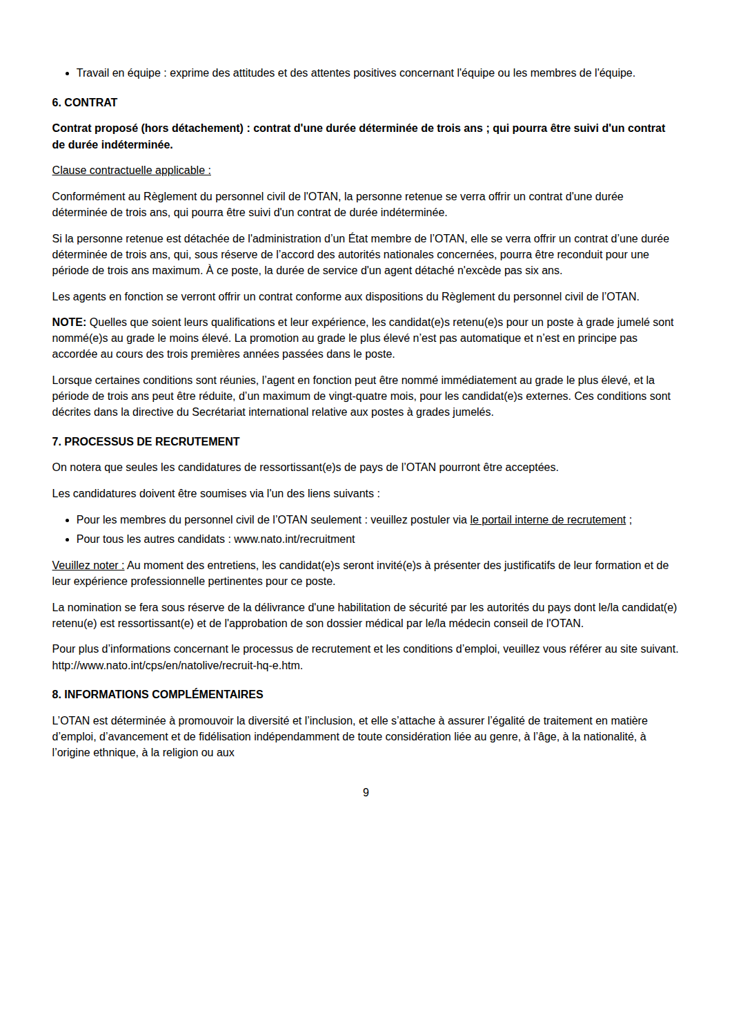Travail en équipe : exprime des attitudes et des attentes positives concernant l'équipe ou les membres de l'équipe.
6. CONTRAT
Contrat proposé (hors détachement) : contrat d'une durée déterminée de trois ans ; qui pourra être suivi d'un contrat de durée indéterminée.
Clause contractuelle applicable :
Conformément au Règlement du personnel civil de l'OTAN, la personne retenue se verra offrir un contrat d'une durée déterminée de trois ans, qui pourra être suivi d'un contrat de durée indéterminée.
Si la personne retenue est détachée de l'administration d’un État membre de l’OTAN, elle se verra offrir un contrat d’une durée déterminée de trois ans, qui, sous réserve de l’accord des autorités nationales concernées, pourra être reconduit pour une période de trois ans maximum. À ce poste, la durée de service d'un agent détaché n'excède pas six ans.
Les agents en fonction se verront offrir un contrat conforme aux dispositions du Règlement du personnel civil de l’OTAN.
NOTE: Quelles que soient leurs qualifications et leur expérience, les candidat(e)s retenu(e)s pour un poste à grade jumelé sont nommé(e)s au grade le moins élevé. La promotion au grade le plus élevé n’est pas automatique et n’est en principe pas accordée au cours des trois premières années passées dans le poste.
Lorsque certaines conditions sont réunies, l’agent en fonction peut être nommé immédiatement au grade le plus élevé, et la période de trois ans peut être réduite, d’un maximum de vingt-quatre mois, pour les candidat(e)s externes. Ces conditions sont décrites dans la directive du Secrétariat international relative aux postes à grades jumelés.
7. PROCESSUS DE RECRUTEMENT
On notera que seules les candidatures de ressortissant(e)s de pays de l’OTAN pourront être acceptées.
Les candidatures doivent être soumises via l'un des liens suivants :
Pour les membres du personnel civil de l’OTAN seulement : veuillez postuler via le portail interne de recrutement ;
Pour tous les autres candidats : www.nato.int/recruitment
Veuillez noter : Au moment des entretiens, les candidat(e)s seront invité(e)s à présenter des justificatifs de leur formation et de leur expérience professionnelle pertinentes pour ce poste.
La nomination se fera sous réserve de la délivrance d'une habilitation de sécurité par les autorités du pays dont le/la candidat(e) retenu(e) est ressortissant(e) et de l'approbation de son dossier médical par le/la médecin conseil de l'OTAN.
Pour plus d’informations concernant le processus de recrutement et les conditions d’emploi, veuillez vous référer au site suivant. http://www.nato.int/cps/en/natolive/recruit-hq-e.htm.
8. INFORMATIONS COMPLÉMENTAIRES
L’OTAN est déterminée à promouvoir la diversité et l’inclusion, et elle s’attache à assurer l’égalité de traitement en matière d’emploi, d’avancement et de fidélisation indépendamment de toute considération liée au genre, à l’âge, à la nationalité, à l’origine ethnique, à la religion ou aux
9